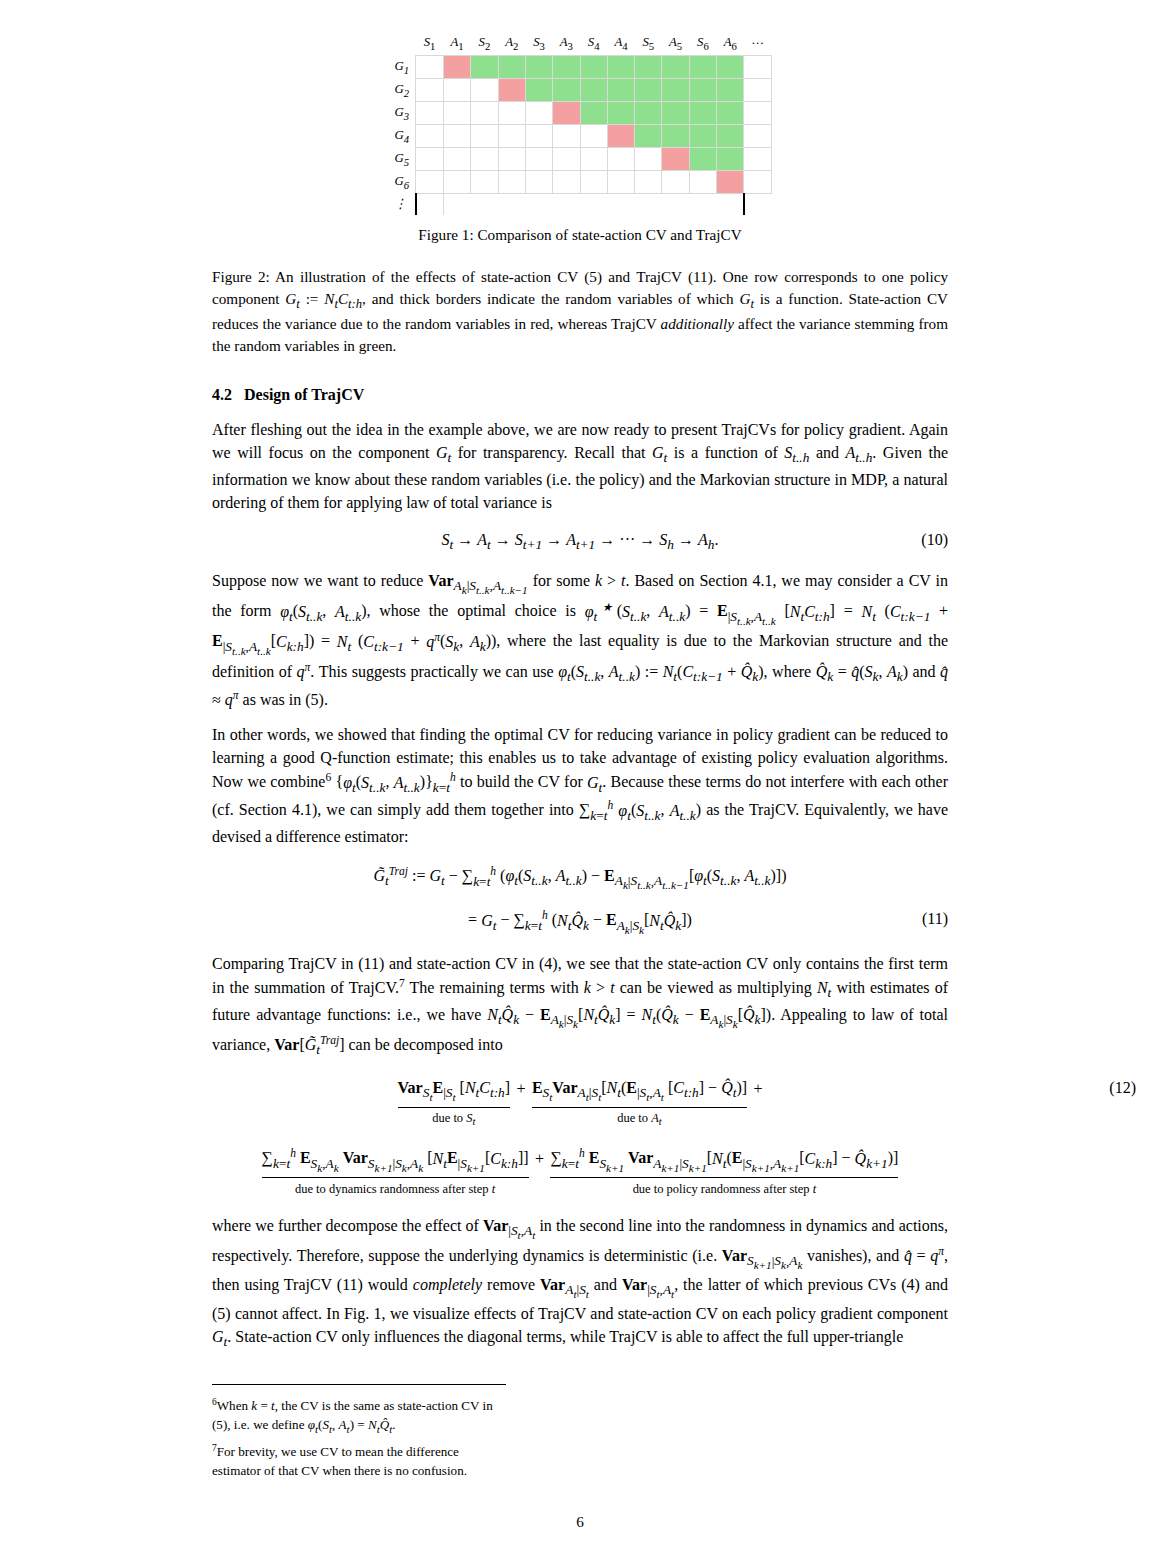| | S 1 | A 1 | S 2 | A 2 | S 3 | A 3 | S 4 | A 4 | S 5 | A 5 | S 6 | A 6 | ··· |
| --- | --- | --- | --- | --- | --- | --- | --- | --- | --- | --- | --- | --- | --- |
| G 1 | | | | | | | | | | | | | |
| G 2 | | | | | | | | | | | | | |
| G 3 | | | | | | | | | | | | | |
| G 4 | | | | | | | | | | | | | |
| G 5 | | | | | | | | | | | | | |
| G 6 | | | | | | | | | | | | | |
| ⋮ | | | | | | | | | | | | | |
Figure 1: Comparison of state-action CV and TrajCV
Figure 2: An illustration of the effects of state-action CV (5) and TrajCV (11). One row corresponds to one policy component Gt := NtCt:h, and thick borders indicate the random variables of which Gt is a function. State-action CV reduces the variance due to the random variables in red, whereas TrajCV additionally affect the variance stemming from the random variables in green.
4.2 Design of TrajCV
After fleshing out the idea in the example above, we are now ready to present TrajCVs for policy gradient. Again we will focus on the component Gt for transparency. Recall that Gt is a function of St..h and At..h. Given the information we know about these random variables (i.e. the policy) and the Markovian structure in MDP, a natural ordering of them for applying law of total variance is
St → At → St+1 → At+1 → ··· → Sh → Ah.(10)
Suppose now we want to reduce VarAk|St..k,At..k−1 for some k > t. Based on Section 4.1, we may consider a CV in the form φt(St..k, At..k), whose the optimal choice is φt★(St..k, At..k) = E|St..k,At..k [NtCt:h] = Nt (Ct:k−1 + E|St..k,At..k[Ck:h]) = Nt (Ct:k−1 + qπ(Sk, Ak)), where the last equality is due to the Markovian structure and the definition of qπ. This suggests practically we can use φt(St..k, At..k) := Nt(Ct:k−1 + Q̂k), where Q̂k = q̂(Sk, Ak) and q̂ ≈ qπ as was in (5).
In other words, we showed that finding the optimal CV for reducing variance in policy gradient can be reduced to learning a good Q-function estimate; this enables us to take advantage of existing policy evaluation algorithms. Now we combine6 {φt(St..k, At..k)}k=th to build the CV for Gt. Because these terms do not interfere with each other (cf. Section 4.1), we can simply add them together into ∑k=th φt(St..k, At..k) as the TrajCV. Equivalently, we have devised a difference estimator:
G̃tTraj := Gt − ∑k=th (φt(St..k, At..k) − EAk|St..k,At..k−1[φt(St..k, At..k)])
= Gt − ∑k=th (NtQ̂k − EAk|Sk[NtQ̂k])(11)
Comparing TrajCV in (11) and state-action CV in (4), we see that the state-action CV only contains the first term in the summation of TrajCV.7 The remaining terms with k > t can be viewed as multiplying Nt with estimates of future advantage functions: i.e., we have NtQ̂k − EAk|Sk[NtQ̂k] = Nt(Q̂k − EAk|Sk[Q̂k]). Appealing to law of total variance, Var[G̃tTraj] can be decomposed into
VarStE|St [NtCt:h]
due to St
+
EStVarAt|St[Nt(E|St,At [Ct:h] − Q̂t)]
due to At
+
(12)
∑k=th ESk,Ak VarSk+1|Sk,Ak [Nt E|Sk+1[Ck:h]]
due to dynamics randomness after step t
+
∑k=th ESk+1 VarAk+1|Sk+1[Nt(E|Sk+1,Ak+1[Ck:h] − Q̂k+1)]
due to policy randomness after step t
where we further decompose the effect of Var|St,At in the second line into the randomness in dynamics and actions, respectively. Therefore, suppose the underlying dynamics is deterministic (i.e. VarSk+1|Sk,Ak vanishes), and q̂ = qπ, then using TrajCV (11) would completely remove VarAt|St and Var|St,At, the latter of which previous CVs (4) and (5) cannot affect. In Fig. 1, we visualize effects of TrajCV and state-action CV on each policy gradient component Gt. State-action CV only influences the diagonal terms, while TrajCV is able to affect the full upper-triangle
6When k = t, the CV is the same as state-action CV in (5), i.e. we define φt(St, At) = NtQ̂t.
7For brevity, we use CV to mean the difference estimator of that CV when there is no confusion.
6